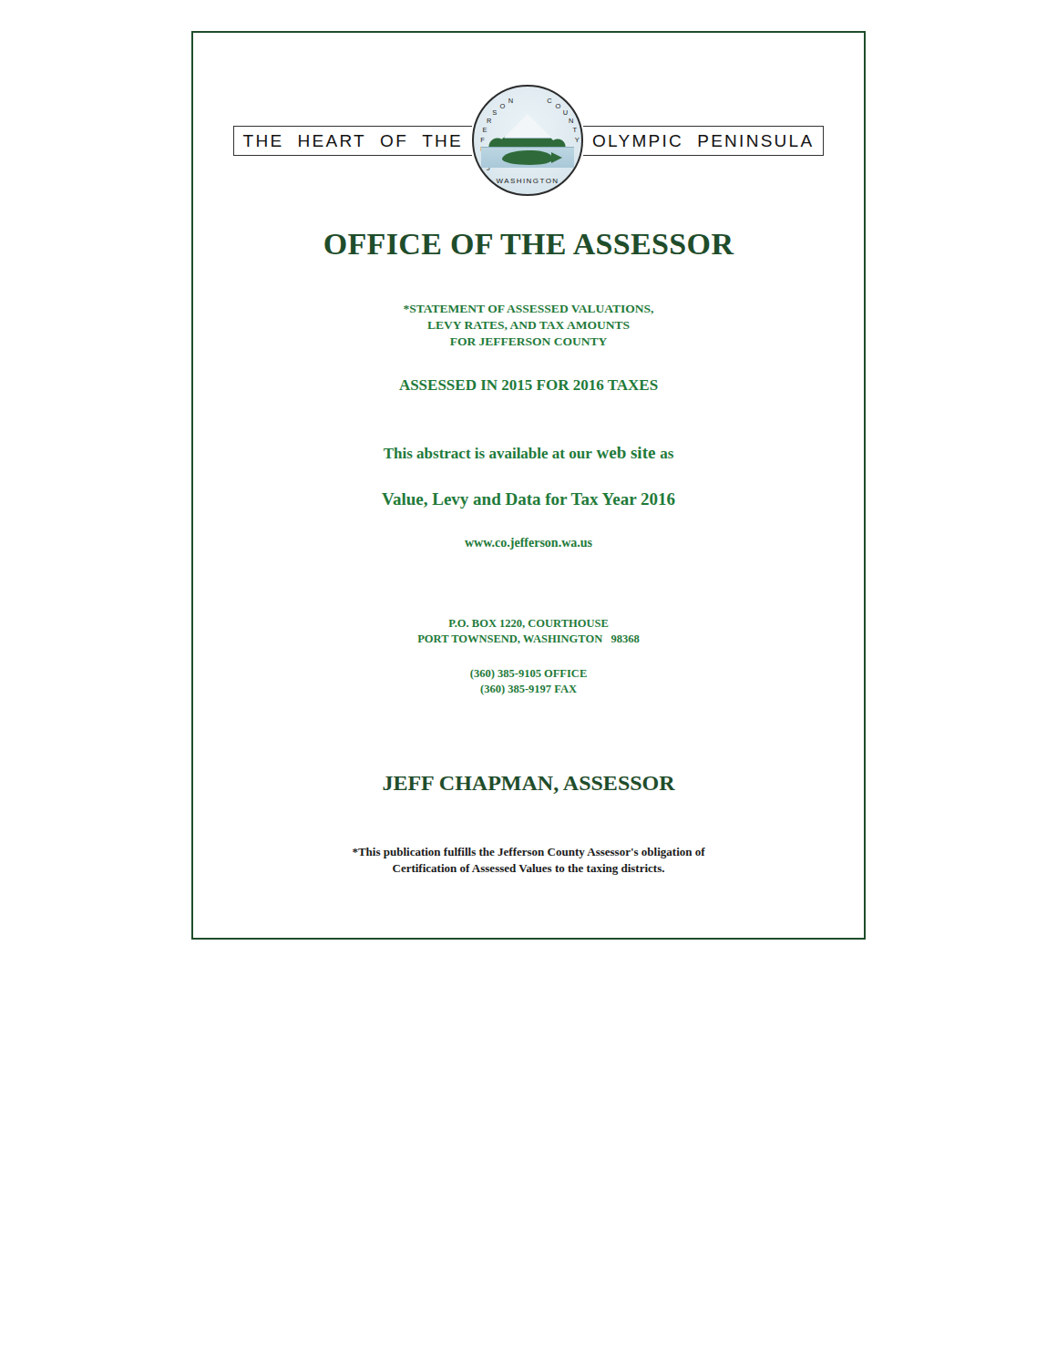THE HEART OF THE
J E F F E R S O N C O U N T Y
WASHINGTON
OLYMPIC PENINSULA
OFFICE OF THE ASSESSOR
*STATEMENT OF ASSESSED VALUATIONS,
LEVY RATES, AND TAX AMOUNTS
FOR JEFFERSON COUNTY
ASSESSED IN 2015 FOR 2016 TAXES
This abstract is available at our web site as
Value, Levy and Data for Tax Year 2016
www.co.jefferson.wa.us
P.O. BOX 1220, COURTHOUSE
PORT TOWNSEND, WASHINGTON 98368
(360) 385-9105 OFFICE
(360) 385-9197 FAX
JEFF CHAPMAN, ASSESSOR
*This publication fulfills the Jefferson County Assessor's obligation of
Certification of Assessed Values to the taxing districts.